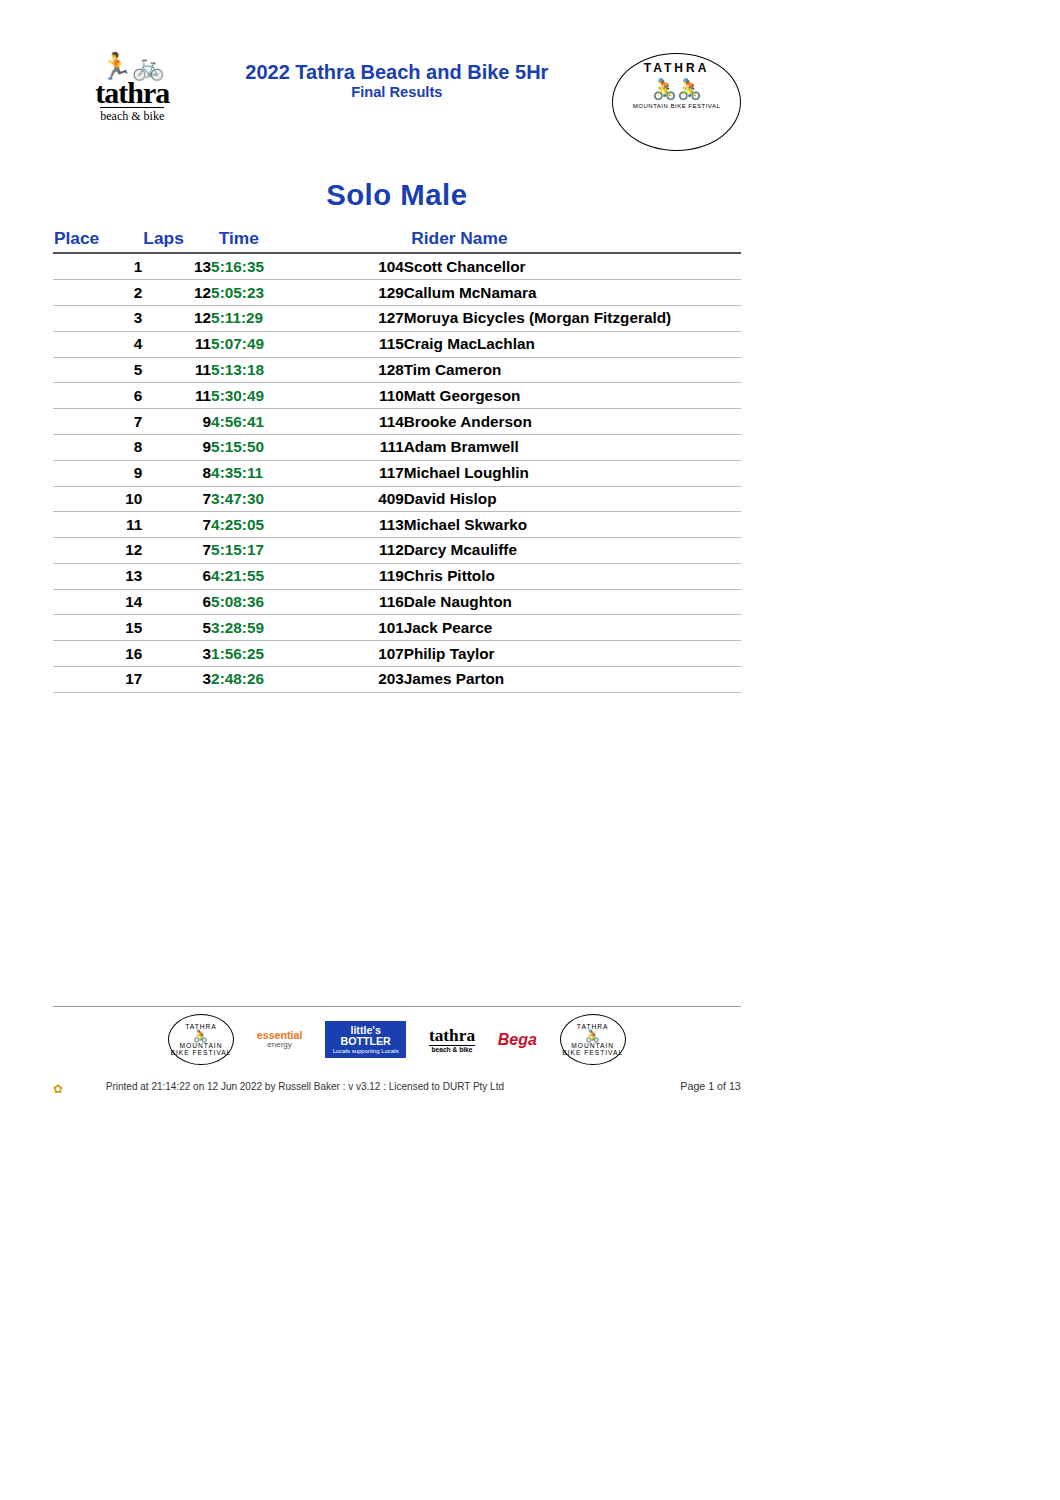🏃🚲
tathra
beach & bike
2022 Tathra Beach and Bike 5Hr
Final Results
TATHRA
🚴🚴
MOUNTAIN BIKE FESTIVAL
Solo Male
| Place | Laps | Time | | Rider Name |
| --- | --- | --- | --- | --- |
| 1 | 13 | 5:16:35 | 104 | Scott Chancellor |
| 2 | 12 | 5:05:23 | 129 | Callum McNamara |
| 3 | 12 | 5:11:29 | 127 | Moruya Bicycles (Morgan Fitzgerald) |
| 4 | 11 | 5:07:49 | 115 | Craig MacLachlan |
| 5 | 11 | 5:13:18 | 128 | Tim Cameron |
| 6 | 11 | 5:30:49 | 110 | Matt Georgeson |
| 7 | 9 | 4:56:41 | 114 | Brooke Anderson |
| 8 | 9 | 5:15:50 | 111 | Adam Bramwell |
| 9 | 8 | 4:35:11 | 117 | Michael Loughlin |
| 10 | 7 | 3:47:30 | 409 | David Hislop |
| 11 | 7 | 4:25:05 | 113 | Michael Skwarko |
| 12 | 7 | 5:15:17 | 112 | Darcy Mcauliffe |
| 13 | 6 | 4:21:55 | 119 | Chris Pittolo |
| 14 | 6 | 5:08:36 | 116 | Dale Naughton |
| 15 | 5 | 3:28:59 | 101 | Jack Pearce |
| 16 | 3 | 1:56:25 | 107 | Philip Taylor |
| 17 | 3 | 2:48:26 | 203 | James Parton |
TATHRA
🚴
MOUNTAIN BIKE FESTIVAL
essential
energy
little's
BOTTLERLocals supporting Locals
tathrabeach & bike
Bega
TATHRA
🚴
MOUNTAIN BIKE FESTIVAL
✿ Printed at 21:14:22 on 12 Jun 2022 by Russell Baker : v v3.12 : Licensed to DURT Pty Ltd
Page 1 of 13